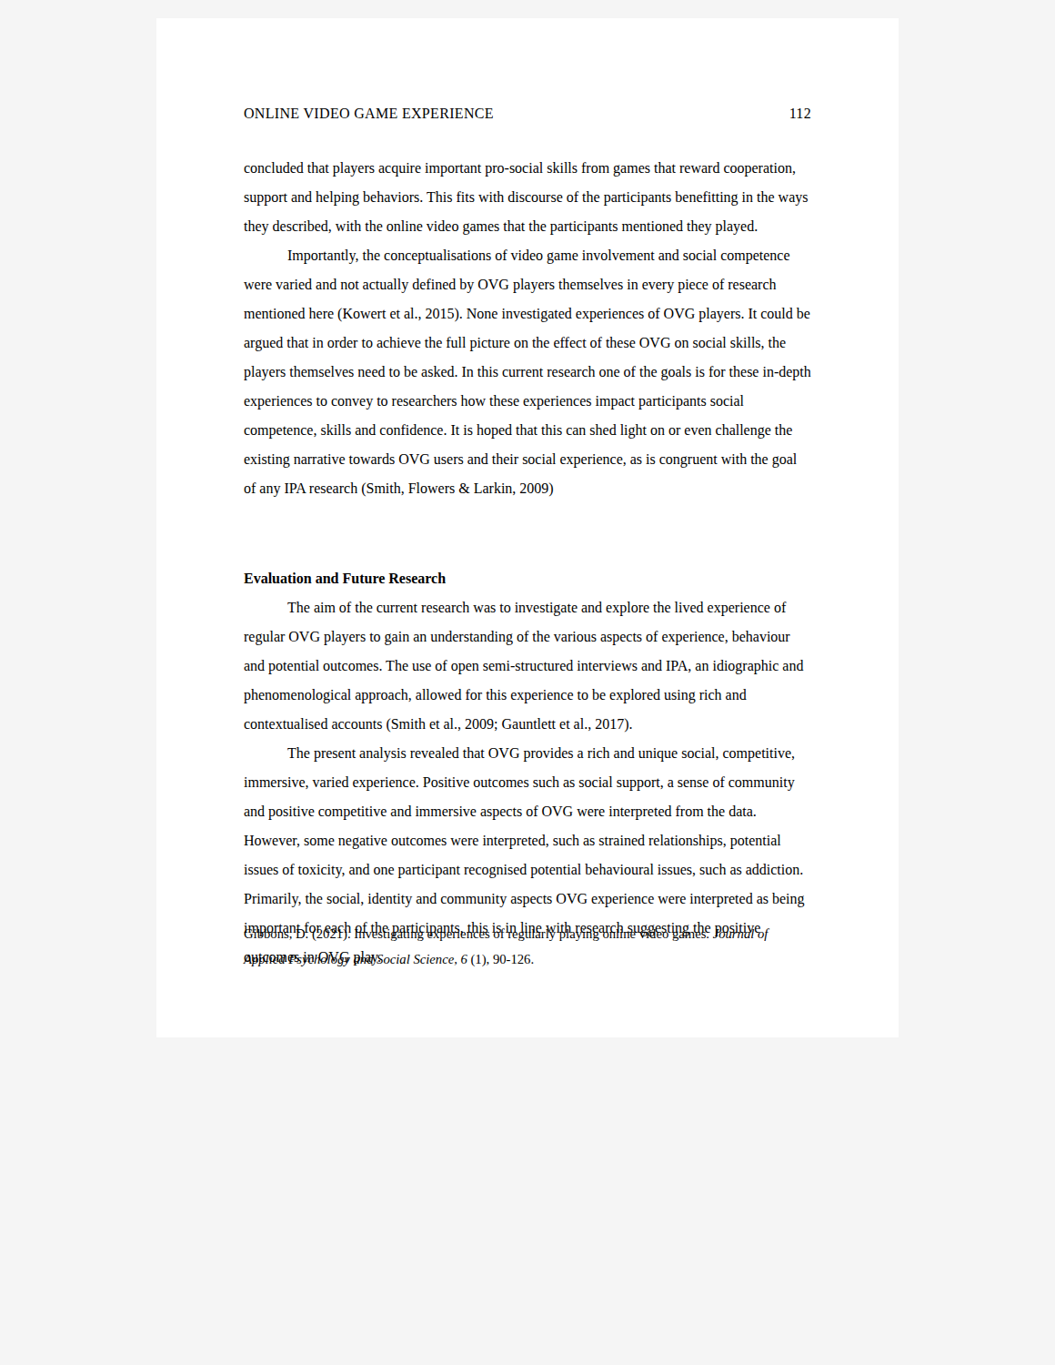Online Video Game Experience 112
concluded that players acquire important pro-social skills from games that reward cooperation, support and helping behaviors. This fits with discourse of the participants benefitting in the ways they described, with the online video games that the participants mentioned they played.
Importantly, the conceptualisations of video game involvement and social competence were varied and not actually defined by OVG players themselves in every piece of research mentioned here (Kowert et al., 2015). None investigated experiences of OVG players. It could be argued that in order to achieve the full picture on the effect of these OVG on social skills, the players themselves need to be asked. In this current research one of the goals is for these in-depth experiences to convey to researchers how these experiences impact participants social competence, skills and confidence. It is hoped that this can shed light on or even challenge the existing narrative towards OVG users and their social experience, as is congruent with the goal of any IPA research (Smith, Flowers & Larkin, 2009)
Evaluation and Future Research
The aim of the current research was to investigate and explore the lived experience of regular OVG players to gain an understanding of the various aspects of experience, behaviour and potential outcomes. The use of open semi-structured interviews and IPA, an idiographic and phenomenological approach, allowed for this experience to be explored using rich and contextualised accounts (Smith et al., 2009; Gauntlett et al., 2017).
The present analysis revealed that OVG provides a rich and unique social, competitive, immersive, varied experience. Positive outcomes such as social support, a sense of community and positive competitive and immersive aspects of OVG were interpreted from the data. However, some negative outcomes were interpreted, such as strained relationships, potential issues of toxicity, and one participant recognised potential behavioural issues, such as addiction. Primarily, the social, identity and community aspects OVG experience were interpreted as being important for each of the participants, this is in line with research suggesting the positive outcomes in OVG play.
Gibbons, D. (2021). Investigating experiences of regularly playing online video games. Journal of Applied Psychology and Social Science, 6 (1), 90-126.